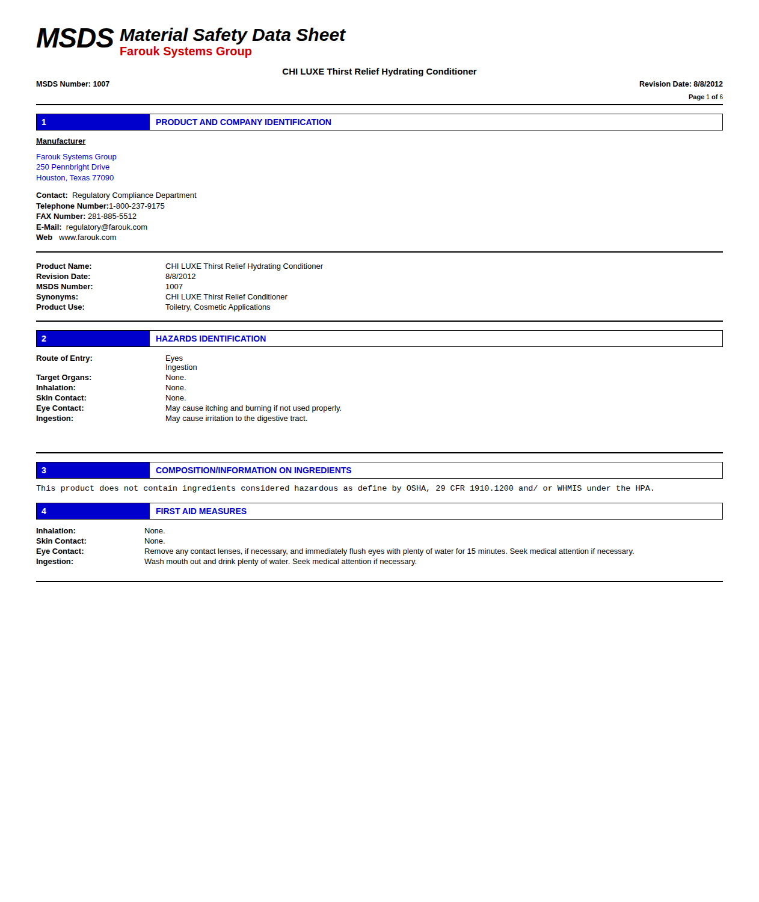MSDS
Material Safety Data Sheet
Farouk Systems Group
CHI LUXE Thirst Relief Hydrating Conditioner
MSDS Number: 1007
Revision Date: 8/8/2012
Page 1 of 6
1
PRODUCT AND COMPANY IDENTIFICATION
Manufacturer
Farouk Systems Group
250 Pennbright Drive
Houston, Texas 77090
Contact: Regulatory Compliance Department
Telephone Number: 1-800-237-9175
FAX Number: 281-885-5512
E-Mail: regulatory@farouk.com
Web www.farouk.com
| Product Name: | CHI LUXE Thirst Relief Hydrating Conditioner |
| Revision Date: | 8/8/2012 |
| MSDS Number: | 1007 |
| Synonyms: | CHI LUXE Thirst Relief Conditioner |
| Product Use: | Toiletry, Cosmetic Applications |
2
HAZARDS IDENTIFICATION
| Route of Entry: | Eyes Ingestion |
| Target Organs: | None. |
| Inhalation: | None. |
| Skin Contact: | None. |
| Eye Contact: | May cause itching and burning if not used properly. |
| Ingestion: | May cause irritation to the digestive tract. |
3
COMPOSITION/INFORMATION ON INGREDIENTS
This product does not contain ingredients considered hazardous as define by OSHA, 29 CFR 1910.1200 and/ or WHMIS under the HPA.
4
FIRST AID MEASURES
| Inhalation: | None. |
| Skin Contact: | None. |
| Eye Contact: | Remove any contact lenses, if necessary, and immediately flush eyes with plenty of water for 15 minutes. Seek medical attention if necessary. |
| Ingestion: | Wash mouth out and drink plenty of water. Seek medical attention if necessary. |